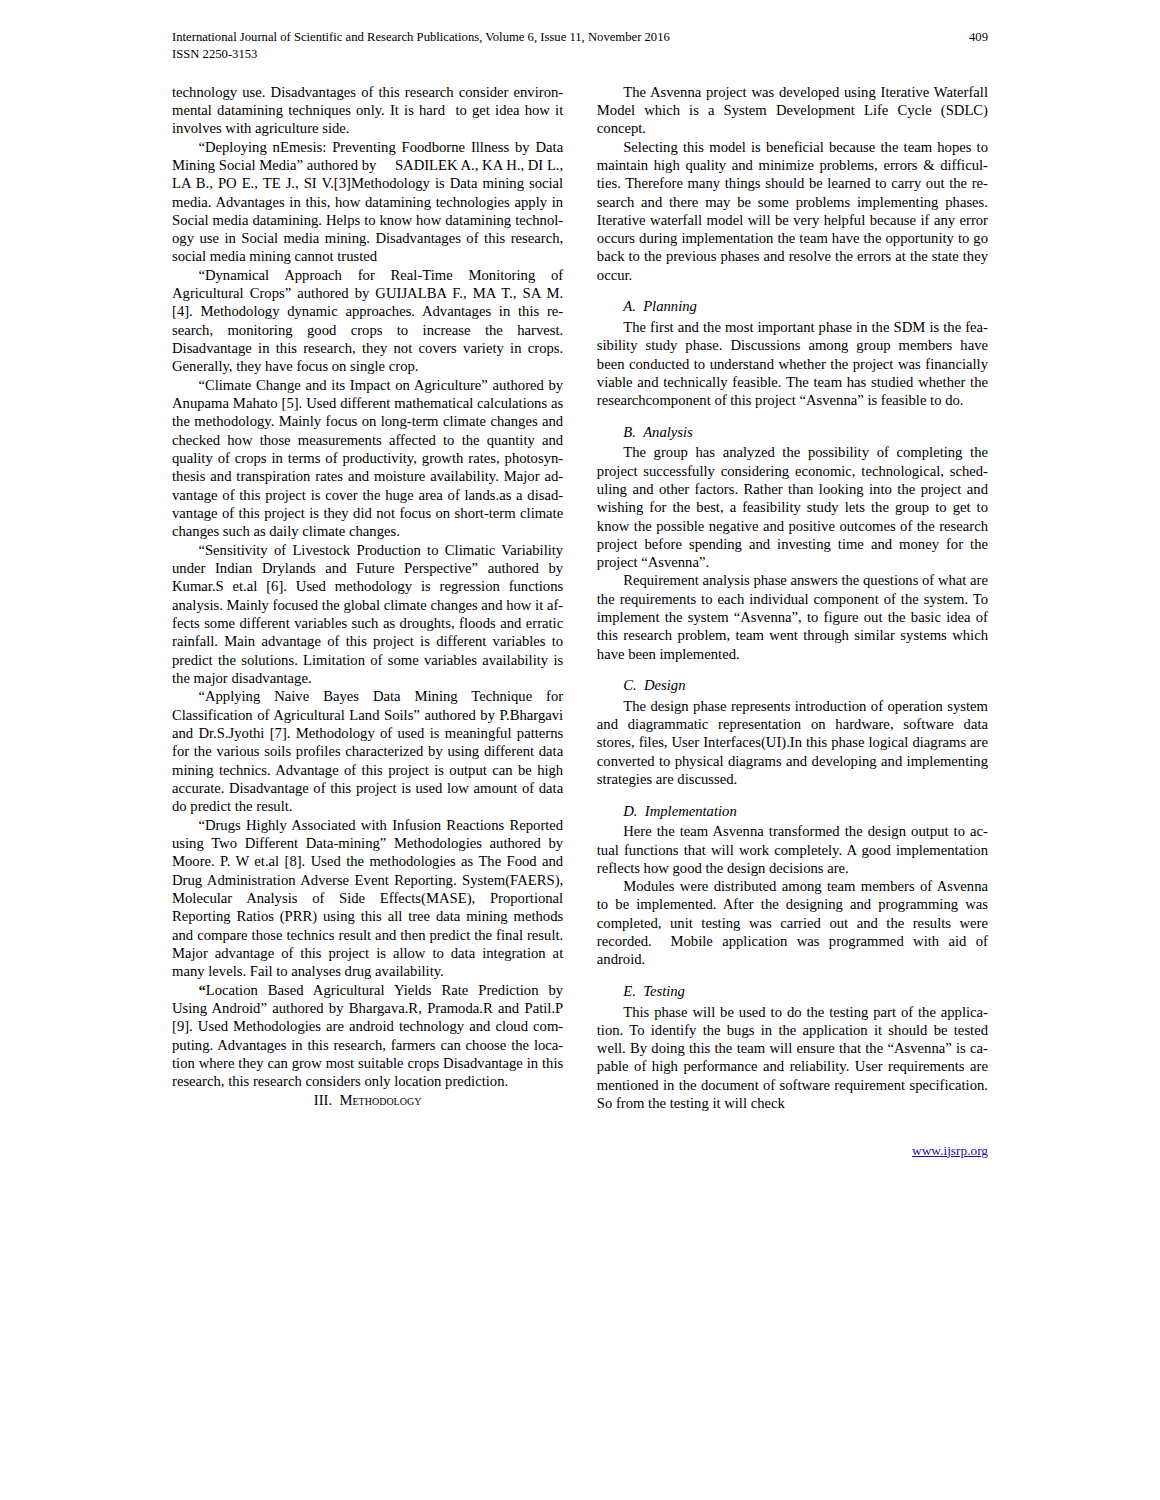409 International Journal of Scientific and Research Publications, Volume 6, Issue 11, November 2016 ISSN 2250-3153
technology use. Disadvantages of this research consider environmental datamining techniques only. It is hard to get idea how it involves with agriculture side.
“Deploying nEmesis: Preventing Foodborne Illness by Data Mining Social Media” authored by SADILEK A., KA H., DI L., LA B., PO E., TE J., SI V.[3]Methodology is Data mining social media. Advantages in this, how datamining technologies apply in Social media datamining. Helps to know how datamining technology use in Social media mining. Disadvantages of this research, social media mining cannot trusted
“Dynamical Approach for Real-Time Monitoring of Agricultural Crops” authored by GUIJALBA F., MA T., SA M. [4]. Methodology dynamic approaches. Advantages in this research, monitoring good crops to increase the harvest. Disadvantage in this research, they not covers variety in crops. Generally, they have focus on single crop.
“Climate Change and its Impact on Agriculture” authored by Anupama Mahato [5]. Used different mathematical calculations as the methodology. Mainly focus on long-term climate changes and checked how those measurements affected to the quantity and quality of crops in terms of productivity, growth rates, photosynthesis and transpiration rates and moisture availability. Major advantage of this project is cover the huge area of lands.as a disadvantage of this project is they did not focus on short-term climate changes such as daily climate changes.
“Sensitivity of Livestock Production to Climatic Variability under Indian Drylands and Future Perspective” authored by Kumar.S et.al [6]. Used methodology is regression functions analysis. Mainly focused the global climate changes and how it affects some different variables such as droughts, floods and erratic rainfall. Main advantage of this project is different variables to predict the solutions. Limitation of some variables availability is the major disadvantage.
“Applying Naive Bayes Data Mining Technique for Classification of Agricultural Land Soils” authored by P.Bhargavi and Dr.S.Jyothi [7]. Methodology of used is meaningful patterns for the various soils profiles characterized by using different data mining technics. Advantage of this project is output can be high accurate. Disadvantage of this project is used low amount of data do predict the result.
“Drugs Highly Associated with Infusion Reactions Reported using Two Different Data-mining” Methodologies authored by Moore. P. W et.al [8]. Used the methodologies as The Food and Drug Administration Adverse Event Reporting. System(FAERS), Molecular Analysis of Side Effects(MASE), Proportional Reporting Ratios (PRR) using this all tree data mining methods and compare those technics result and then predict the final result. Major advantage of this project is allow to data integration at many levels. Fail to analyses drug availability.
“Location Based Agricultural Yields Rate Prediction by Using Android” authored by Bhargava.R, Pramoda.R and Patil.P [9]. Used Methodologies are android technology and cloud computing. Advantages in this research, farmers can choose the location where they can grow most suitable crops Disadvantage in this research, this research considers only location prediction.
III. Methodology
The Asvenna project was developed using Iterative Waterfall Model which is a System Development Life Cycle (SDLC) concept.
Selecting this model is beneficial because the team hopes to maintain high quality and minimize problems, errors & difficulties. Therefore many things should be learned to carry out the research and there may be some problems implementing phases. Iterative waterfall model will be very helpful because if any error occurs during implementation the team have the opportunity to go back to the previous phases and resolve the errors at the state they occur.
A. Planning
The first and the most important phase in the SDM is the feasibility study phase. Discussions among group members have been conducted to understand whether the project was financially viable and technically feasible. The team has studied whether the researchcomponent of this project “Asvenna” is feasible to do.
B. Analysis
The group has analyzed the possibility of completing the project successfully considering economic, technological, scheduling and other factors. Rather than looking into the project and wishing for the best, a feasibility study lets the group to get to know the possible negative and positive outcomes of the research project before spending and investing time and money for the project “Asvenna”.
Requirement analysis phase answers the questions of what are the requirements to each individual component of the system. To implement the system “Asvenna”, to figure out the basic idea of this research problem, team went through similar systems which have been implemented.
C. Design
The design phase represents introduction of operation system and diagrammatic representation on hardware, software data stores, files, User Interfaces(UI).In this phase logical diagrams are converted to physical diagrams and developing and implementing strategies are discussed.
D. Implementation
Here the team Asvenna transformed the design output to actual functions that will work completely. A good implementation reflects how good the design decisions are.
Modules were distributed among team members of Asvenna to be implemented. After the designing and programming was completed, unit testing was carried out and the results were recorded. Mobile application was programmed with aid of android.
E. Testing
This phase will be used to do the testing part of the application. To identify the bugs in the application it should be tested well. By doing this the team will ensure that the “Asvenna” is capable of high performance and reliability. User requirements are mentioned in the document of software requirement specification. So from the testing it will check
www.ijsrp.org